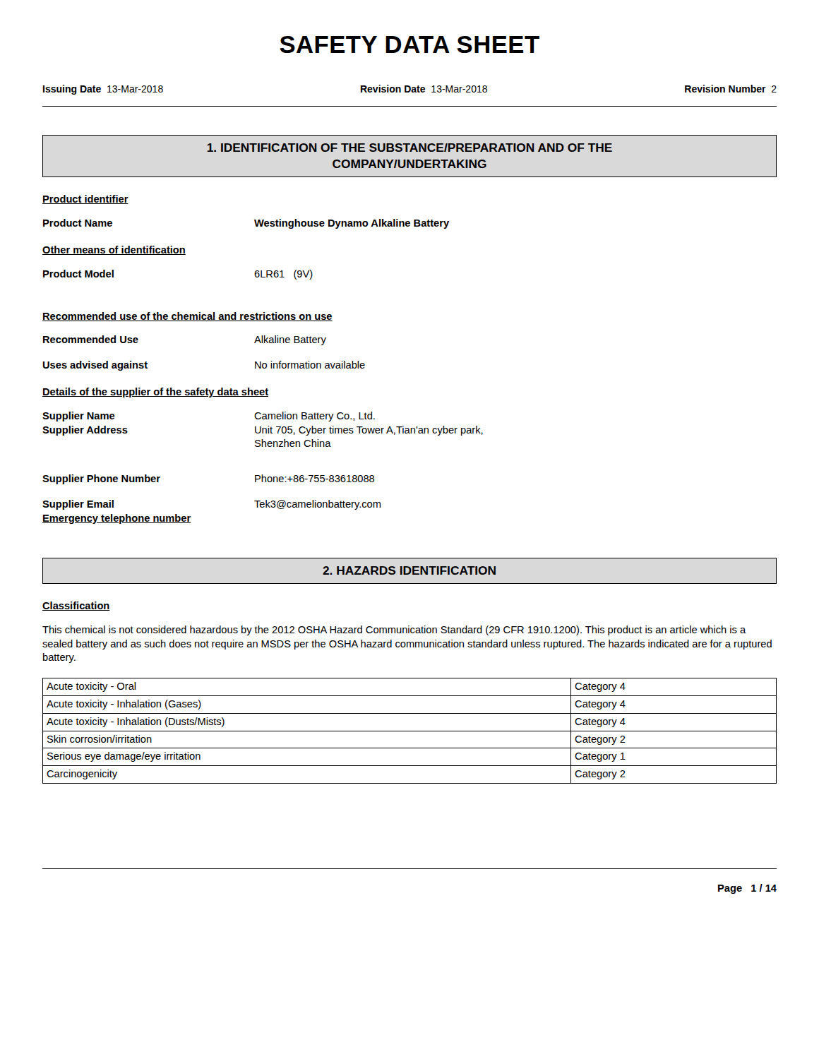SAFETY DATA SHEET
Issuing Date 13-Mar-2018 Revision Date 13-Mar-2018 Revision Number 2
1. IDENTIFICATION OF THE SUBSTANCE/PREPARATION AND OF THE
COMPANY/UNDERTAKING
Product identifier
Product Name
Westinghouse Dynamo Alkaline Battery
Other means of identification
Product Model
6LR61 (9V)
Recommended use of the chemical and restrictions on use
Recommended Use
Alkaline Battery
Uses advised against
No information available
Details of the supplier of the safety data sheet
Supplier Name
Supplier Address
Camelion Battery Co., Ltd. Unit 705, Cyber times Tower A,Tian'an cyber park, Shenzhen China
Supplier Phone Number
Phone:+86-755-83618088
Supplier Email
Emergency telephone number
Tek3@camelionbattery.com
2. HAZARDS IDENTIFICATION
Classification
This chemical is not considered hazardous by the 2012 OSHA Hazard Communication Standard (29 CFR 1910.1200). This product is an article which is a sealed battery and as such does not require an MSDS per the OSHA hazard communication standard unless ruptured. The hazards indicated are for a ruptured battery.
| Acute toxicity - Oral | Category 4 |
| Acute toxicity - Inhalation (Gases) | Category 4 |
| Acute toxicity - Inhalation (Dusts/Mists) | Category 4 |
| Skin corrosion/irritation | Category 2 |
| Serious eye damage/eye irritation | Category 1 |
| Carcinogenicity | Category 2 |
Page 1 / 14